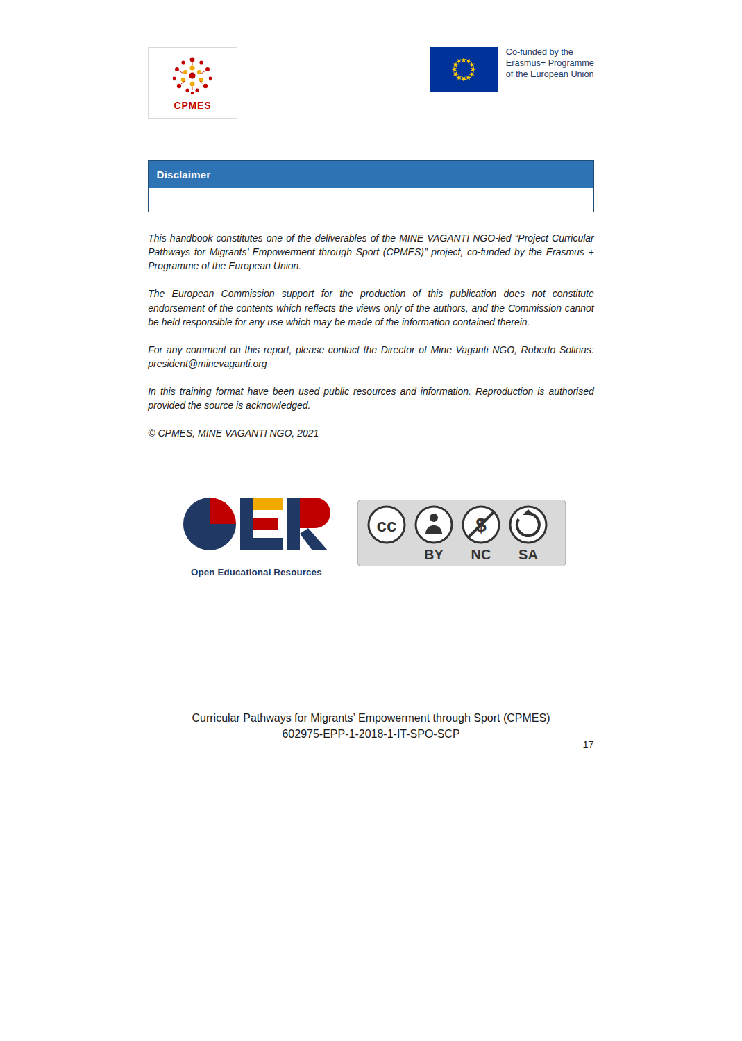CPMES
Co-funded by the
Erasmus+ Programme
of the European Union
Disclaimer
This handbook constitutes one of the deliverables of the MINE VAGANTI NGO-led “Project Curricular Pathways for Migrants’ Empowerment through Sport (CPMES)” project, co-funded by the Erasmus + Programme of the European Union.
The European Commission support for the production of this publication does not constitute endorsement of the contents which reflects the views only of the authors, and the Commission cannot be held responsible for any use which may be made of the information contained therein.
For any comment on this report, please contact the Director of Mine Vaganti NGO, Roberto Solinas: president@minevaganti.org
In this training format have been used public resources and information. Reproduction is authorised provided the source is acknowledged.
© CPMES, MINE VAGANTI NGO, 2021
Open Educational Resources
cc $ BY NC SA
Curricular Pathways for Migrants’ Empowerment through Sport (CPMES)
602975-EPP-1-2018-1-IT-SPO-SCP
17